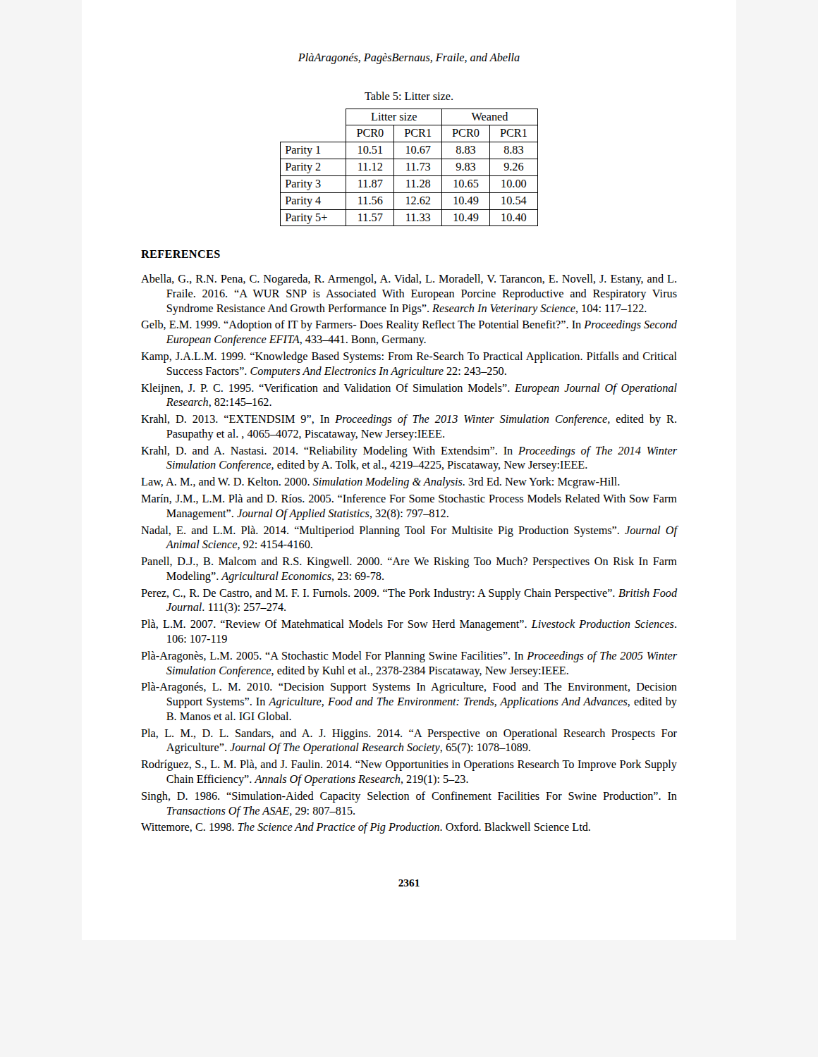PlàAragonés, PagèsBernaus, Fraile, and Abella
Table 5: Litter size.
| | Litter size | Weaned |
| --- | --- | --- |
| | PCR0 | PCR1 | PCR0 | PCR1 |
| Parity 1 | 10.51 | 10.67 | 8.83 | 8.83 |
| Parity 2 | 11.12 | 11.73 | 9.83 | 9.26 |
| Parity 3 | 11.87 | 11.28 | 10.65 | 10.00 |
| Parity 4 | 11.56 | 12.62 | 10.49 | 10.54 |
| Parity 5+ | 11.57 | 11.33 | 10.49 | 10.40 |
REFERENCES
Abella, G., R.N. Pena, C. Nogareda, R. Armengol, A. Vidal, L. Moradell, V. Tarancon, E. Novell, J. Estany, and L. Fraile. 2016. “A WUR SNP is Associated With European Porcine Reproductive and Respiratory Virus Syndrome Resistance And Growth Performance In Pigs”. Research In Veterinary Science, 104: 117–122.
Gelb, E.M. 1999. “Adoption of IT by Farmers- Does Reality Reflect The Potential Benefit?”. In Proceedings Second European Conference EFITA, 433–441. Bonn, Germany.
Kamp, J.A.L.M. 1999. “Knowledge Based Systems: From Re-Search To Practical Application. Pitfalls and Critical Success Factors”. Computers And Electronics In Agriculture 22: 243–250.
Kleijnen, J. P. C. 1995. “Verification and Validation Of Simulation Models”. European Journal Of Operational Research, 82:145–162.
Krahl, D. 2013. “EXTENDSIM 9”, In Proceedings of The 2013 Winter Simulation Conference, edited by R. Pasupathy et al. , 4065–4072, Piscataway, New Jersey:IEEE.
Krahl, D. and A. Nastasi. 2014. “Reliability Modeling With Extendsim”. In Proceedings of The 2014 Winter Simulation Conference, edited by A. Tolk, et al., 4219–4225, Piscataway, New Jersey:IEEE.
Law, A. M., and W. D. Kelton. 2000. Simulation Modeling & Analysis. 3rd Ed. New York: Mcgraw-Hill.
Marín, J.M., L.M. Plà and D. Ríos. 2005. “Inference For Some Stochastic Process Models Related With Sow Farm Management”. Journal Of Applied Statistics, 32(8): 797–812.
Nadal, E. and L.M. Plà. 2014. “Multiperiod Planning Tool For Multisite Pig Production Systems”. Journal Of Animal Science, 92: 4154-4160.
Panell, D.J., B. Malcom and R.S. Kingwell. 2000. “Are We Risking Too Much? Perspectives On Risk In Farm Modeling”. Agricultural Economics, 23: 69-78.
Perez, C., R. De Castro, and M. F. I. Furnols. 2009. “The Pork Industry: A Supply Chain Perspective”. British Food Journal. 111(3): 257–274.
Plà, L.M. 2007. “Review Of Matehmatical Models For Sow Herd Management”. Livestock Production Sciences. 106: 107-119
Plà-Aragonès, L.M. 2005. “A Stochastic Model For Planning Swine Facilities”. In Proceedings of The 2005 Winter Simulation Conference, edited by Kuhl et al., 2378-2384 Piscataway, New Jersey:IEEE.
Plà-Aragonés, L. M. 2010. “Decision Support Systems In Agriculture, Food and The Environment, Decision Support Systems”. In Agriculture, Food and The Environment: Trends, Applications And Advances, edited by B. Manos et al. IGI Global.
Pla, L. M., D. L. Sandars, and A. J. Higgins. 2014. “A Perspective on Operational Research Prospects For Agriculture”. Journal Of The Operational Research Society, 65(7): 1078–1089.
Rodríguez, S., L. M. Plà, and J. Faulin. 2014. “New Opportunities in Operations Research To Improve Pork Supply Chain Efficiency”. Annals Of Operations Research, 219(1): 5–23.
Singh, D. 1986. “Simulation-Aided Capacity Selection of Confinement Facilities For Swine Production”. In Transactions Of The ASAE, 29: 807–815.
Wittemore, C. 1998. The Science And Practice of Pig Production. Oxford. Blackwell Science Ltd.
2361